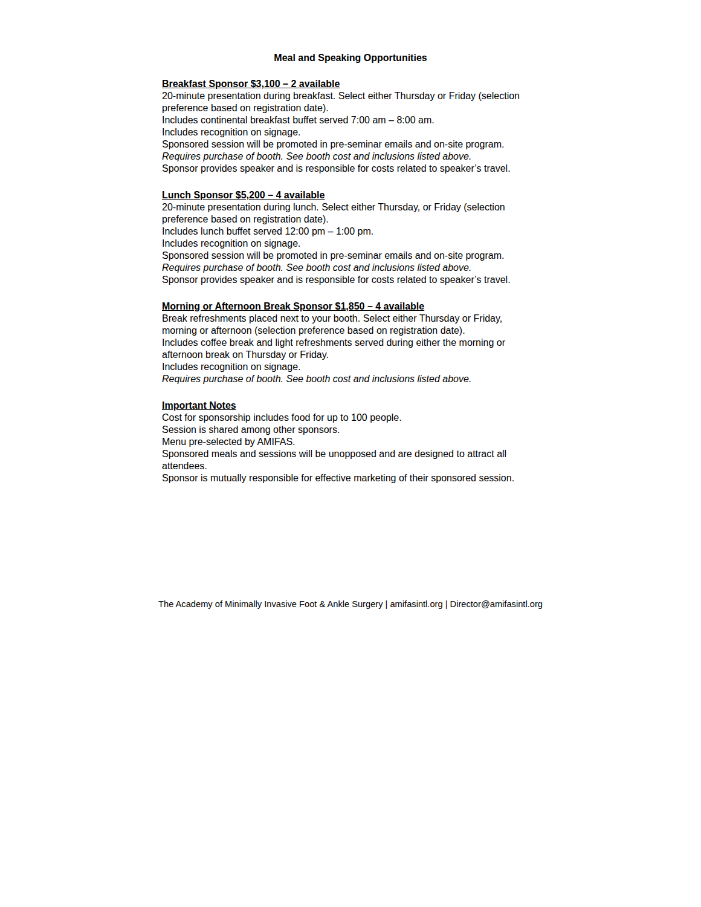Meal and Speaking Opportunities
Breakfast Sponsor $3,100 – 2 available
20-minute presentation during breakfast. Select either Thursday or Friday (selection preference based on registration date).
Includes continental breakfast buffet served 7:00 am – 8:00 am.
Includes recognition on signage.
Sponsored session will be promoted in pre-seminar emails and on-site program.
Requires purchase of booth. See booth cost and inclusions listed above.
Sponsor provides speaker and is responsible for costs related to speaker’s travel.
Lunch Sponsor $5,200 – 4 available
20-minute presentation during lunch. Select either Thursday, or Friday (selection preference based on registration date).
Includes lunch buffet served 12:00 pm – 1:00 pm.
Includes recognition on signage.
Sponsored session will be promoted in pre-seminar emails and on-site program.
Requires purchase of booth. See booth cost and inclusions listed above.
Sponsor provides speaker and is responsible for costs related to speaker’s travel.
Morning or Afternoon Break Sponsor $1,850 – 4 available
Break refreshments placed next to your booth. Select either Thursday or Friday, morning or afternoon (selection preference based on registration date).
Includes coffee break and light refreshments served during either the morning or afternoon break on Thursday or Friday.
Includes recognition on signage.
Requires purchase of booth. See booth cost and inclusions listed above.
Important Notes
Cost for sponsorship includes food for up to 100 people.
Session is shared among other sponsors.
Menu pre-selected by AMIFAS.
Sponsored meals and sessions will be unopposed and are designed to attract all attendees.
Sponsor is mutually responsible for effective marketing of their sponsored session.
The Academy of Minimally Invasive Foot & Ankle Surgery | amifasintl.org | Director@amifasintl.org